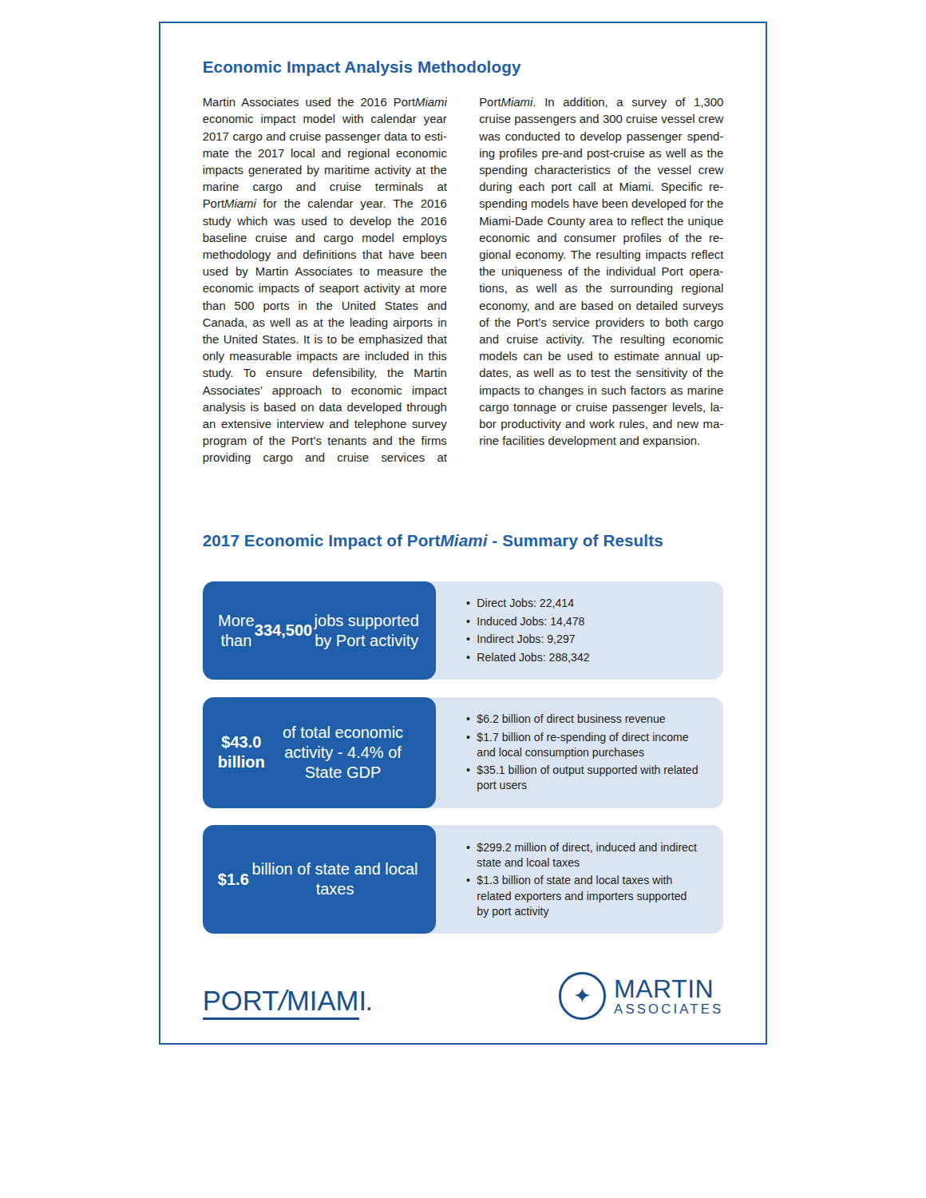Economic Impact Analysis Methodology
Martin Associates used the 2016 PortMiami economic impact model with calendar year 2017 cargo and cruise passenger data to estimate the 2017 local and regional economic impacts generated by maritime activity at the marine cargo and cruise terminals at PortMiami for the calendar year. The 2016 study which was used to develop the 2016 baseline cruise and cargo model employs methodology and definitions that have been used by Martin Associates to measure the economic impacts of seaport activity at more than 500 ports in the United States and Canada, as well as at the leading airports in the United States. It is to be emphasized that only measurable impacts are included in this study. To ensure defensibility, the Martin Associates’ approach to economic impact analysis is based on data developed through an extensive interview and telephone survey program of the Port’s tenants and the firms providing cargo and cruise services at PortMiami. In addition, a survey of 1,300 cruise passengers and 300 cruise vessel crew was conducted to develop passenger spending profiles pre-and post-cruise as well as the spending characteristics of the vessel crew during each port call at Miami. Specific re-spending models have been developed for the Miami-Dade County area to reflect the unique economic and consumer profiles of the regional economy. The resulting impacts reflect the uniqueness of the individual Port operations, as well as the surrounding regional economy, and are based on detailed surveys of the Port’s service providers to both cargo and cruise activity. The resulting economic models can be used to estimate annual updates, as well as to test the sensitivity of the impacts to changes in such factors as marine cargo tonnage or cruise passenger levels, labor productivity and work rules, and new marine facilities development and expansion.
2017 Economic Impact of PortMiami - Summary of Results
More than 334,500 jobs supported by Port activity
Direct Jobs: 22,414
Induced Jobs: 14,478
Indirect Jobs: 9,297
Related Jobs: 288,342
$43.0 billion of total economic activity - 4.4% of State GDP
$6.2 billion of direct business revenue
$1.7 billion of re-spending of direct income and local consumption purchases
$35.1 billion of output supported with related port users
$1.6 billion of state and local taxes
$299.2 million of direct, induced and indirect state and lcoal taxes
$1.3 billion of state and local taxes with related exporters and importers supported by port activity
PORT/MIAMI.
✦
MARTIN
ASSOCIATES